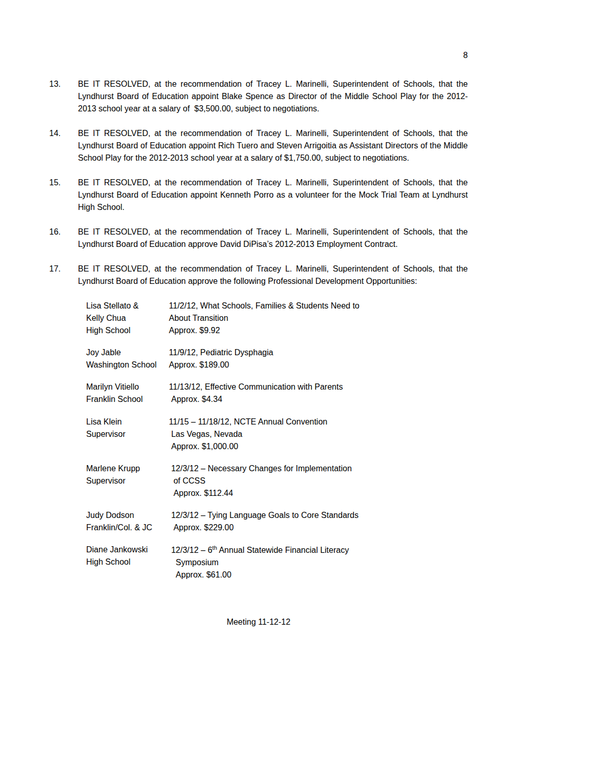8
13.
BE IT RESOLVED, at the recommendation of Tracey L. Marinelli, Superintendent of Schools, that the Lyndhurst Board of Education appoint Blake Spence as Director of the Middle School Play for the 2012-2013 school year at a salary of $3,500.00, subject to negotiations.
14.
BE IT RESOLVED, at the recommendation of Tracey L. Marinelli, Superintendent of Schools, that the Lyndhurst Board of Education appoint Rich Tuero and Steven Arrigoitia as Assistant Directors of the Middle School Play for the 2012-2013 school year at a salary of $1,750.00, subject to negotiations.
15.
BE IT RESOLVED, at the recommendation of Tracey L. Marinelli, Superintendent of Schools, that the Lyndhurst Board of Education appoint Kenneth Porro as a volunteer for the Mock Trial Team at Lyndhurst High School.
16.
BE IT RESOLVED, at the recommendation of Tracey L. Marinelli, Superintendent of Schools, that the Lyndhurst Board of Education approve David DiPisa’s 2012-2013 Employment Contract.
17.
BE IT RESOLVED, at the recommendation of Tracey L. Marinelli, Superintendent of Schools, that the Lyndhurst Board of Education approve the following Professional Development Opportunities:
| Lisa Stellato & Kelly Chua High School | 11/2/12, What Schools, Families & Students Need to About Transition Approx. $9.92 |
| Joy Jable Washington School | 11/9/12, Pediatric Dysphagia Approx. $189.00 |
| Marilyn Vitiello Franklin School | 11/13/12, Effective Communication with Parents Approx. $4.34 |
| Lisa Klein Supervisor | 11/15 – 11/18/12, NCTE Annual Convention Las Vegas, Nevada Approx. $1,000.00 |
| Marlene Krupp Supervisor | 12/3/12 – Necessary Changes for Implementation of CCSS Approx. $112.44 |
| Judy Dodson Franklin/Col. & JC | 12/3/12 – Tying Language Goals to Core Standards Approx. $229.00 |
| Diane Jankowski High School | 12/3/12 – 6 th Annual Statewide Financial Literacy Symposium Approx. $61.00 |
Meeting 11-12-12